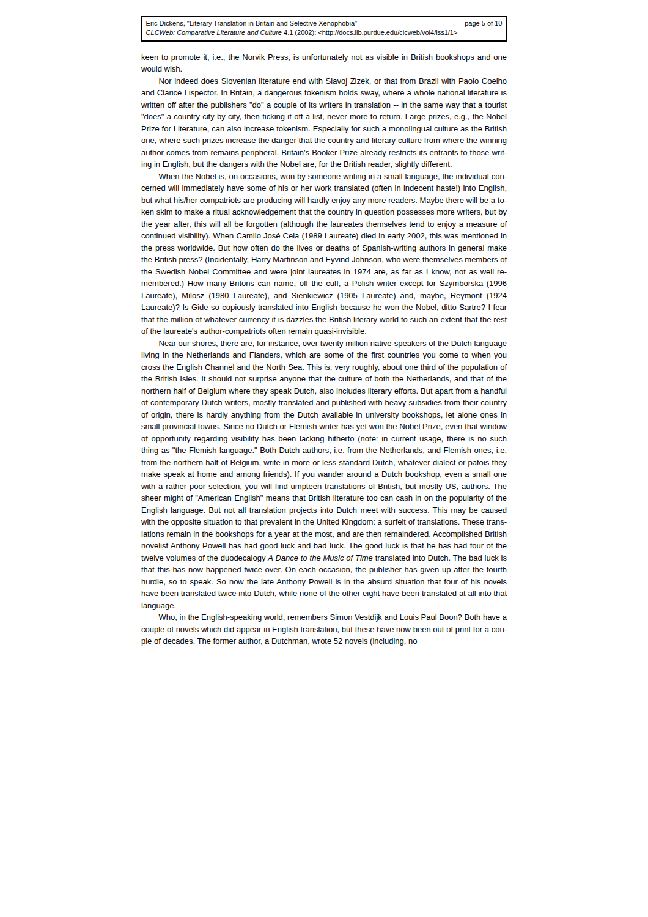Eric Dickens, "Literary Translation in Britain and Selective Xenophobia" page 5 of 10
CLCWeb: Comparative Literature and Culture 4.1 (2002): <http://docs.lib.purdue.edu/clcweb/vol4/iss1/1>
keen to promote it, i.e., the Norvik Press, is unfortunately not as visible in British bookshops and one would wish.
Nor indeed does Slovenian literature end with Slavoj Zizek, or that from Brazil with Paolo Coelho and Clarice Lispector. In Britain, a dangerous tokenism holds sway, where a whole national literature is written off after the publishers "do" a couple of its writers in translation -- in the same way that a tourist "does" a country city by city, then ticking it off a list, never more to return. Large prizes, e.g., the Nobel Prize for Literature, can also increase tokenism. Especially for such a monolingual culture as the British one, where such prizes increase the danger that the country and literary culture from where the winning author comes from remains peripheral. Britain's Booker Prize already restricts its entrants to those writing in English, but the dangers with the Nobel are, for the British reader, slightly different.
When the Nobel is, on occasions, won by someone writing in a small language, the individual concerned will immediately have some of his or her work translated (often in indecent haste!) into English, but what his/her compatriots are producing will hardly enjoy any more readers. Maybe there will be a token skim to make a ritual acknowledgement that the country in question possesses more writers, but by the year after, this will all be forgotten (although the laureates themselves tend to enjoy a measure of continued visibility). When Camilo José Cela (1989 Laureate) died in early 2002, this was mentioned in the press worldwide. But how often do the lives or deaths of Spanish-writing authors in general make the British press? (Incidentally, Harry Martinson and Eyvind Johnson, who were themselves members of the Swedish Nobel Committee and were joint laureates in 1974 are, as far as I know, not as well remembered.) How many Britons can name, off the cuff, a Polish writer except for Szymborska (1996 Laureate), Milosz (1980 Laureate), and Sienkiewicz (1905 Laureate) and, maybe, Reymont (1924 Laureate)? Is Gide so copiously translated into English because he won the Nobel, ditto Sartre? I fear that the million of whatever currency it is dazzles the British literary world to such an extent that the rest of the laureate's author-compatriots often remain quasi-invisible.
Near our shores, there are, for instance, over twenty million native-speakers of the Dutch language living in the Netherlands and Flanders, which are some of the first countries you come to when you cross the English Channel and the North Sea. This is, very roughly, about one third of the population of the British Isles. It should not surprise anyone that the culture of both the Netherlands, and that of the northern half of Belgium where they speak Dutch, also includes literary efforts. But apart from a handful of contemporary Dutch writers, mostly translated and published with heavy subsidies from their country of origin, there is hardly anything from the Dutch available in university bookshops, let alone ones in small provincial towns. Since no Dutch or Flemish writer has yet won the Nobel Prize, even that window of opportunity regarding visibility has been lacking hitherto (note: in current usage, there is no such thing as "the Flemish language." Both Dutch authors, i.e. from the Netherlands, and Flemish ones, i.e. from the northern half of Belgium, write in more or less standard Dutch, whatever dialect or patois they make speak at home and among friends). If you wander around a Dutch bookshop, even a small one with a rather poor selection, you will find umpteen translations of British, but mostly US, authors. The sheer might of "American English" means that British literature too can cash in on the popularity of the English language. But not all translation projects into Dutch meet with success. This may be caused with the opposite situation to that prevalent in the United Kingdom: a surfeit of translations. These translations remain in the bookshops for a year at the most, and are then remaindered. Accomplished British novelist Anthony Powell has had good luck and bad luck. The good luck is that he has had four of the twelve volumes of the duodecalogy A Dance to the Music of Time translated into Dutch. The bad luck is that this has now happened twice over. On each occasion, the publisher has given up after the fourth hurdle, so to speak. So now the late Anthony Powell is in the absurd situation that four of his novels have been translated twice into Dutch, while none of the other eight have been translated at all into that language.
Who, in the English-speaking world, remembers Simon Vestdijk and Louis Paul Boon? Both have a couple of novels which did appear in English translation, but these have now been out of print for a couple of decades. The former author, a Dutchman, wrote 52 novels (including, no